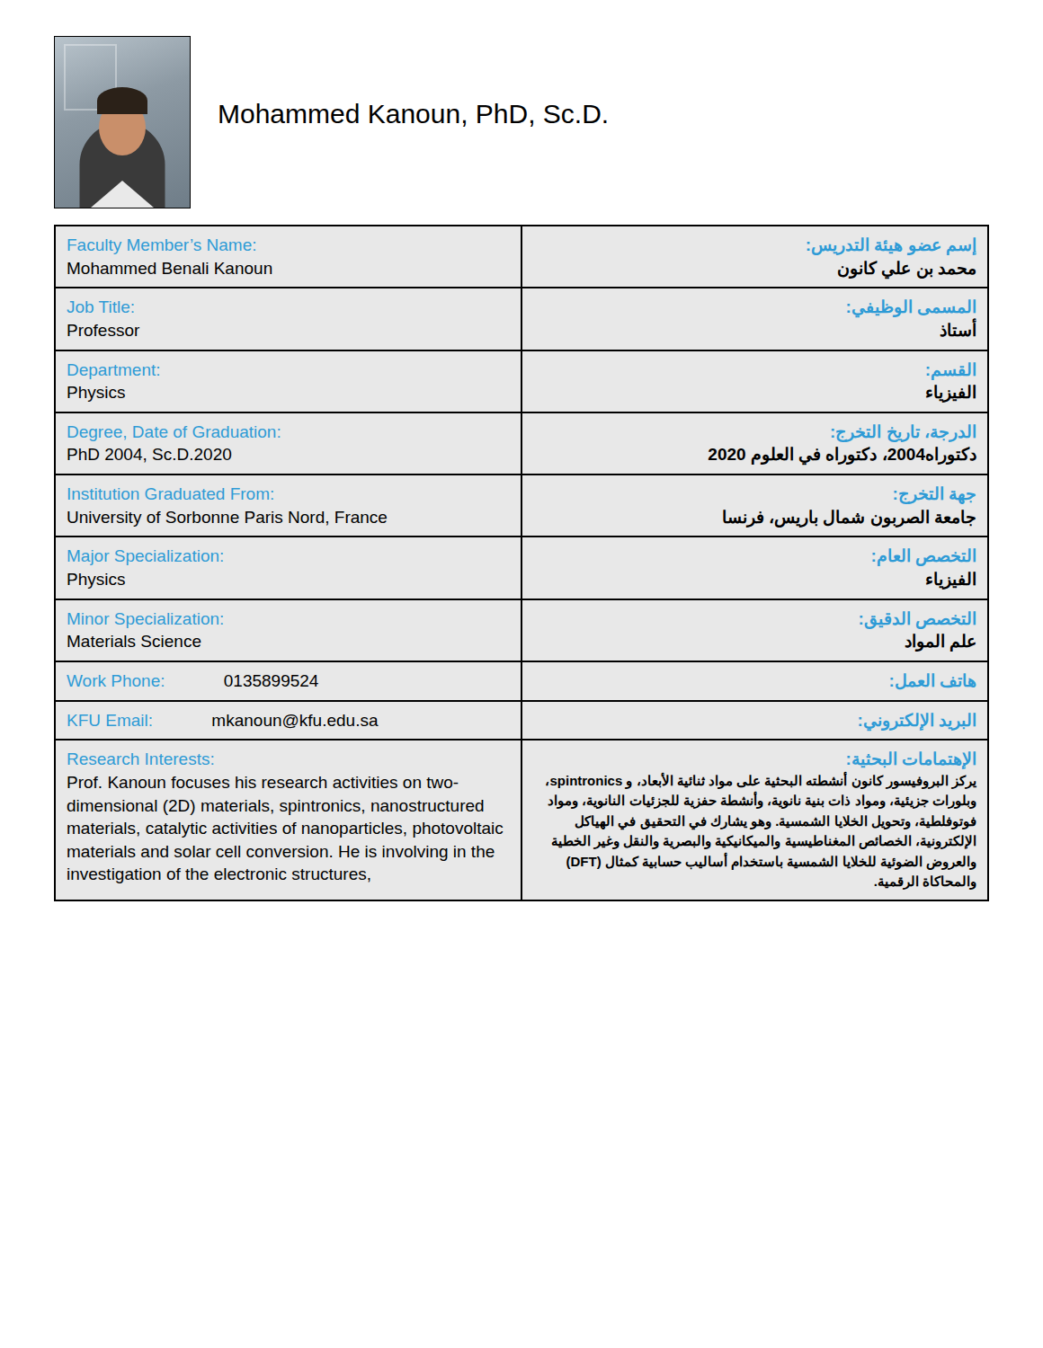Mohammed Kanoun, PhD, Sc.D.
| Faculty Member’s Name: Mohammed Benali Kanoun | إسم عضو هيئة التدريس: محمد بن علي كانون |
| Job Title: Professor | المسمى الوظيفي: أستاذ |
| Department: Physics | القسم: الفيزياء |
| Degree, Date of Graduation: PhD 2004, Sc.D.2020 | الدرجة، تاريخ التخرج: دكتوراه2004، دكتوراه في العلوم 2020 |
| Institution Graduated From: University of Sorbonne Paris Nord, France | جهة التخرج: جامعة الصربون شمال باريس، فرنسا |
| Major Specialization: Physics | التخصص العام: الفيزياء |
| Minor Specialization: Materials Science | التخصص الدقيق: علم المواد |
| Work Phone: 0135899524 | هاتف العمل: |
| KFU Email: mkanoun@kfu.edu.sa | البريد الإلكتروني: |
| Research Interests: Prof. Kanoun focuses his research activities on two-dimensional (2D) materials, spintronics, nanostructured materials, catalytic activities of nanoparticles, photovoltaic materials and solar cell conversion. He is involving in the investigation of the electronic structures, | الإهتمامات البحثية: يركز البروفيسور كانون أنشطته البحثية على مواد ثنائية الأبعاد، و spintronics، وبلورات جزيئية، ومواد ذات بنية نانوية، وأنشطة حفزية للجزئيات النانوية، ومواد فوتوفلطية، وتحويل الخلايا الشمسية. وهو يشارك في التحقيق في الهياكل الإلكترونية، الخصائص المغناطيسية والميكانيكية والبصرية والنقل وغير الخطية والعروض الضوئية للخلايا الشمسية باستخدام أساليب حسابية كمثال (DFT) والمحاكاة الرقمية. |